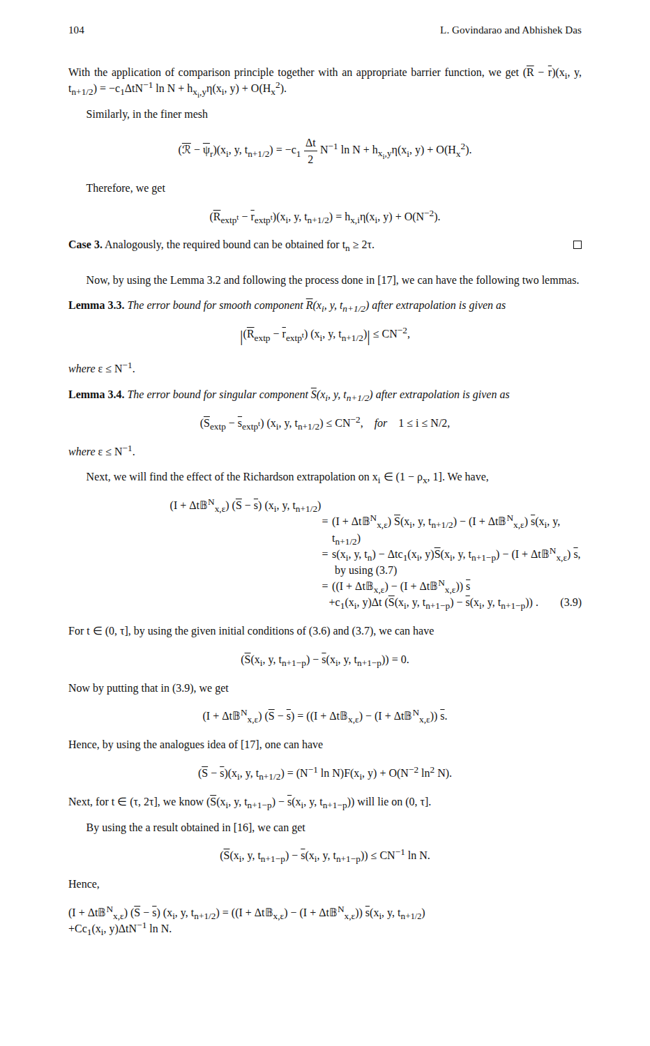104 L. Govindarao and Abhishek Das
With the application of comparison principle together with an appropriate barrier function, we get (R − r)(xi, y, tn+1/2) = −c1ΔtN−1 ln N + hxi,yη(xi, y) + O(Hx2).
Similarly, in the finer mesh
(ℛ − ψr)(xi, y, tn+1/2) = −c1 Δt 2 N−1 ln N + hxi,yη(xi, y) + O(Hx2).
Therefore, we get
(Rextpt − rextpt)(xi, y, tn+1/2) = hx,iη(xi, y) + O(N−2).
Case 3. Analogously, the required bound can be obtained for tn ≥ 2τ.
Now, by using the Lemma 3.2 and following the process done in [17], we can have the following two lemmas.
Lemma 3.3. The error bound for smooth component R(xi, y, tn+1/2) after extrapolation is given as
|(Rextp − rextpt) (xi, y, tn+1/2)| ≤ CN−2,
where ε ≤ N−1.
Lemma 3.4. The error bound for singular component S(xi, y, tn+1/2) after extrapolation is given as
(Sextp − sextpt) (xi, y, tn+1/2) ≤ CN−2, for 1 ≤ i ≤ N/2,
where ε ≤ N−1.
Next, we will find the effect of the Richardson extrapolation on xi ∈ (1 − ρx, 1]. We have,
(I + Δt𝔹Nx,ε) (S − s) (xi, y, tn+1/2)
=
(I + Δt𝔹Nx,ε) S(xi, y, tn+1/2) − (I + Δt𝔹Nx,ε) s(xi, y, tn+1/2)
=
s(xi, y, tn) − Δtc1(xi, y)S(xi, y, tn+1−p) − (I + Δt𝔹Nx,ε) s, by using (3.7)
=
((I + Δt𝔹x,ε) − (I + Δt𝔹Nx,ε)) s
+c1(xi, y)Δt (S(xi, y, tn+1−p) − s(xi, y, tn+1−p)) .
(3.9)
For t ∈ (0, τ], by using the given initial conditions of (3.6) and (3.7), we can have
(S(xi, y, tn+1−p) − s(xi, y, tn+1−p)) = 0.
Now by putting that in (3.9), we get
(I + Δt𝔹Nx,ε) (S − s) = ((I + Δt𝔹x,ε) − (I + Δt𝔹Nx,ε)) s.
Hence, by using the analogues idea of [17], one can have
(S − s)(xi, y, tn+1/2) = (N−1 ln N)F(xi, y) + O(N−2 ln2 N).
Next, for t ∈ (τ, 2τ], we know (S(xi, y, tn+1−p) − s(xi, y, tn+1−p)) will lie on (0, τ].
By using the a result obtained in [16], we can get
(S(xi, y, tn+1−p) − s(xi, y, tn+1−p)) ≤ CN−1 ln N.
Hence,
(I + Δt𝔹Nx,ε) (S − s) (xi, y, tn+1/2) = ((I + Δt𝔹x,ε) − (I + Δt𝔹Nx,ε)) s(xi, y, tn+1/2)
+Cc1(xi, y)ΔtN−1 ln N.